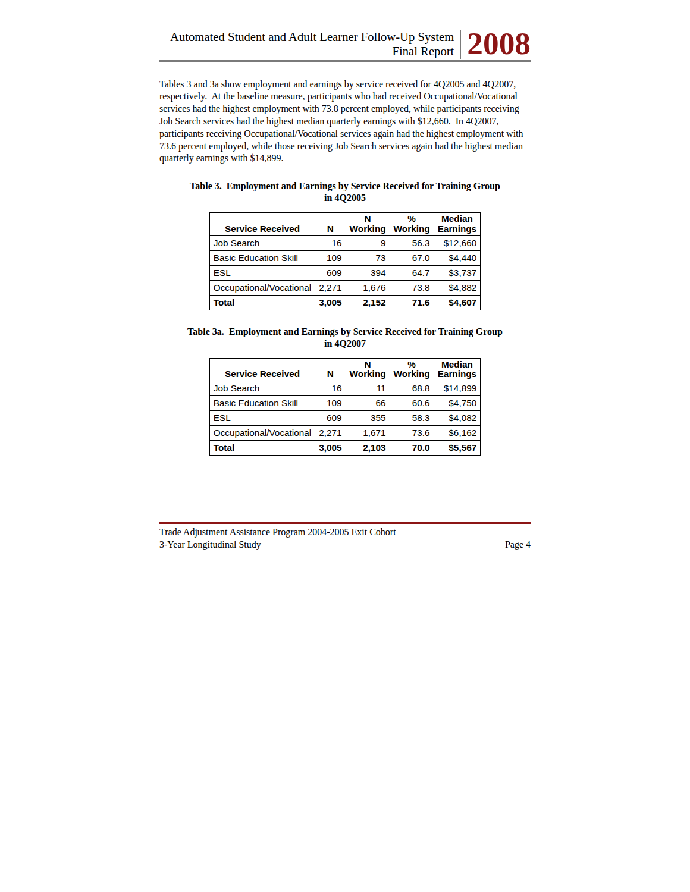Automated Student and Adult Learner Follow-Up System
Final Report
2008
Tables 3 and 3a show employment and earnings by service received for 4Q2005 and 4Q2007, respectively. At the baseline measure, participants who had received Occupational/Vocational services had the highest employment with 73.8 percent employed, while participants receiving Job Search services had the highest median quarterly earnings with $12,660. In 4Q2007, participants receiving Occupational/Vocational services again had the highest employment with 73.6 percent employed, while those receiving Job Search services again had the highest median quarterly earnings with $14,899.
Table 3. Employment and Earnings by Service Received for Training Group
in 4Q2005
| Service Received | N | N Working | % Working | Median Earnings |
| --- | --- | --- | --- | --- |
| Job Search | 16 | 9 | 56.3 | $12,660 |
| Basic Education Skill | 109 | 73 | 67.0 | $4,440 |
| ESL | 609 | 394 | 64.7 | $3,737 |
| Occupational/Vocational | 2,271 | 1,676 | 73.8 | $4,882 |
| Total | 3,005 | 2,152 | 71.6 | $4,607 |
Table 3a. Employment and Earnings by Service Received for Training Group
in 4Q2007
| Service Received | N | N Working | % Working | Median Earnings |
| --- | --- | --- | --- | --- |
| Job Search | 16 | 11 | 68.8 | $14,899 |
| Basic Education Skill | 109 | 66 | 60.6 | $4,750 |
| ESL | 609 | 355 | 58.3 | $4,082 |
| Occupational/Vocational | 2,271 | 1,671 | 73.6 | $6,162 |
| Total | 3,005 | 2,103 | 70.0 | $5,567 |
Trade Adjustment Assistance Program 2004-2005 Exit Cohort
3-Year Longitudinal Study
Page 4